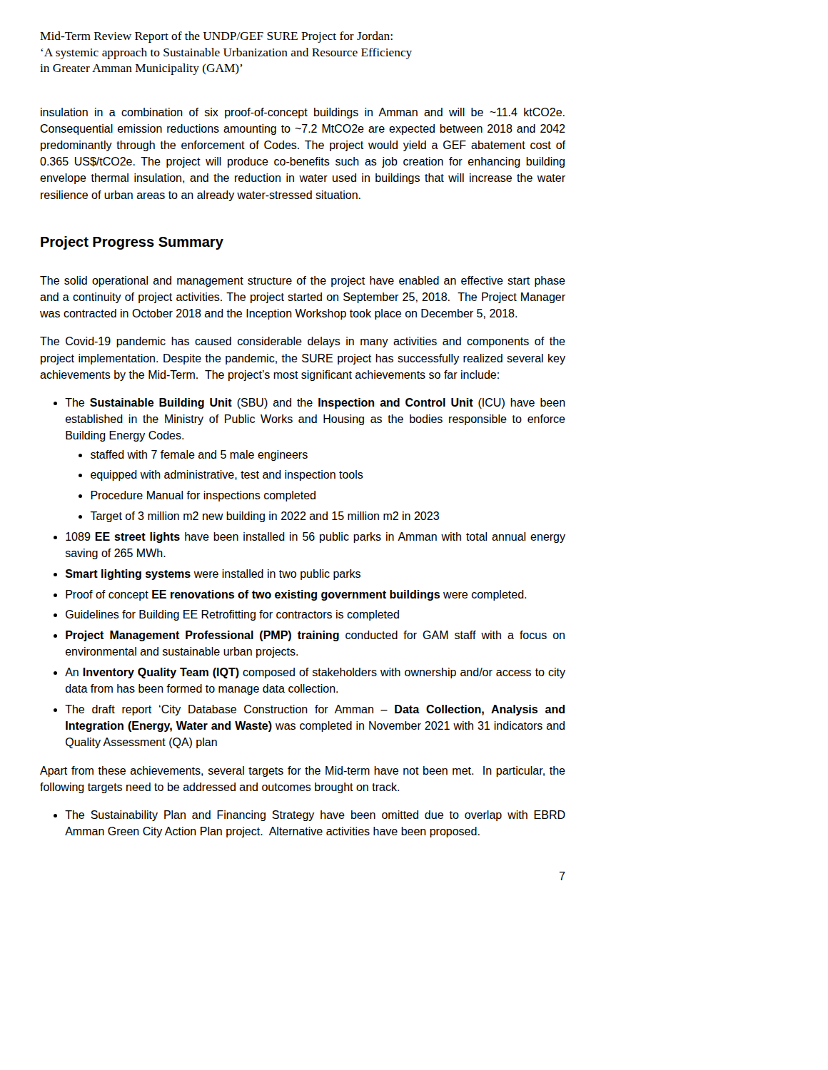Mid-Term Review Report of the UNDP/GEF SURE Project for Jordan:
‘A systemic approach to Sustainable Urbanization and Resource Efficiency
in Greater Amman Municipality (GAM)’
insulation in a combination of six proof-of-concept buildings in Amman and will be ~11.4 ktCO2e. Consequential emission reductions amounting to ~7.2 MtCO2e are expected between 2018 and 2042 predominantly through the enforcement of Codes. The project would yield a GEF abatement cost of 0.365 US$/tCO2e. The project will produce co-benefits such as job creation for enhancing building envelope thermal insulation, and the reduction in water used in buildings that will increase the water resilience of urban areas to an already water-stressed situation.
Project Progress Summary
The solid operational and management structure of the project have enabled an effective start phase and a continuity of project activities. The project started on September 25, 2018. The Project Manager was contracted in October 2018 and the Inception Workshop took place on December 5, 2018.
The Covid-19 pandemic has caused considerable delays in many activities and components of the project implementation. Despite the pandemic, the SURE project has successfully realized several key achievements by the Mid-Term. The project’s most significant achievements so far include:
The Sustainable Building Unit (SBU) and the Inspection and Control Unit (ICU) have been established in the Ministry of Public Works and Housing as the bodies responsible to enforce Building Energy Codes.
staffed with 7 female and 5 male engineers
equipped with administrative, test and inspection tools
Procedure Manual for inspections completed
Target of 3 million m2 new building in 2022 and 15 million m2 in 2023
1089 EE street lights have been installed in 56 public parks in Amman with total annual energy saving of 265 MWh.
Smart lighting systems were installed in two public parks
Proof of concept EE renovations of two existing government buildings were completed.
Guidelines for Building EE Retrofitting for contractors is completed
Project Management Professional (PMP) training conducted for GAM staff with a focus on environmental and sustainable urban projects.
An Inventory Quality Team (IQT) composed of stakeholders with ownership and/or access to city data from has been formed to manage data collection.
The draft report ‘City Database Construction for Amman – Data Collection, Analysis and Integration (Energy, Water and Waste) was completed in November 2021 with 31 indicators and Quality Assessment (QA) plan
Apart from these achievements, several targets for the Mid-term have not been met. In particular, the following targets need to be addressed and outcomes brought on track.
The Sustainability Plan and Financing Strategy have been omitted due to overlap with EBRD Amman Green City Action Plan project. Alternative activities have been proposed.
7